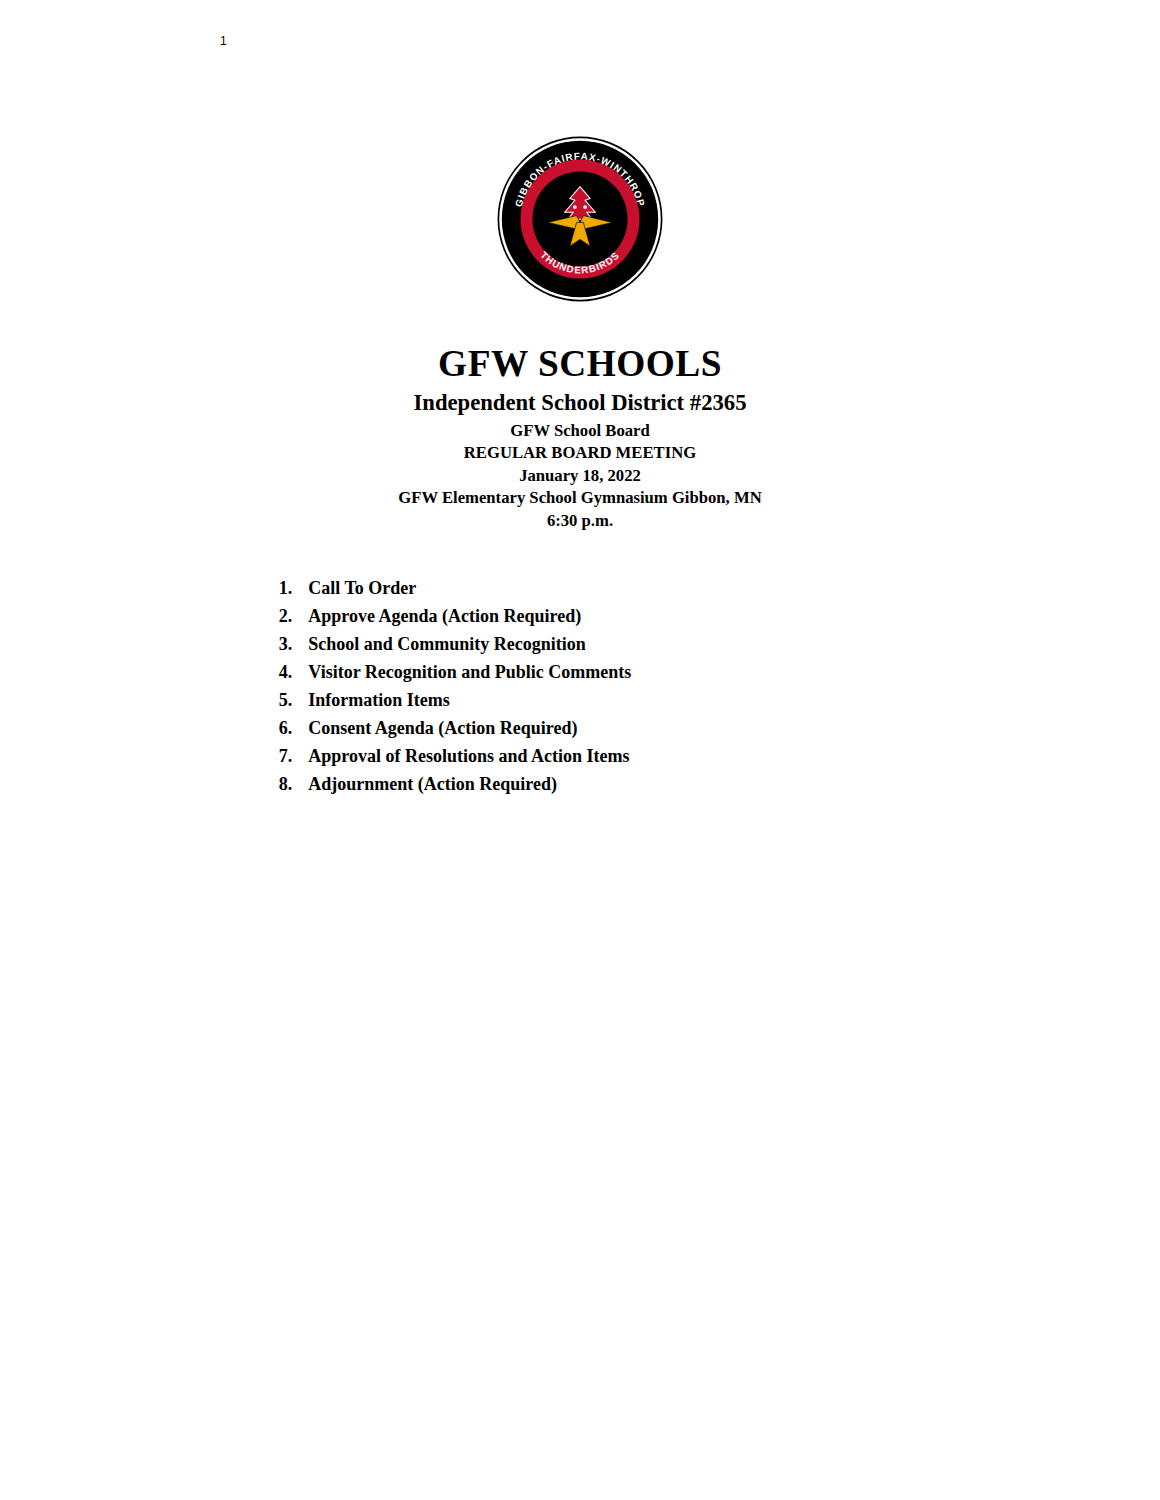1
GIBBON-FAIRFAX-WINTHROP THUNDERBIRDS
GFW SCHOOLS
Independent School District #2365
GFW School Board
REGULAR BOARD MEETING
January 18, 2022
GFW Elementary School Gymnasium Gibbon, MN
6:30 p.m.
Call To Order
Approve Agenda (Action Required)
School and Community Recognition
Visitor Recognition and Public Comments
Information Items
Consent Agenda (Action Required)
Approval of Resolutions and Action Items
Adjournment (Action Required)